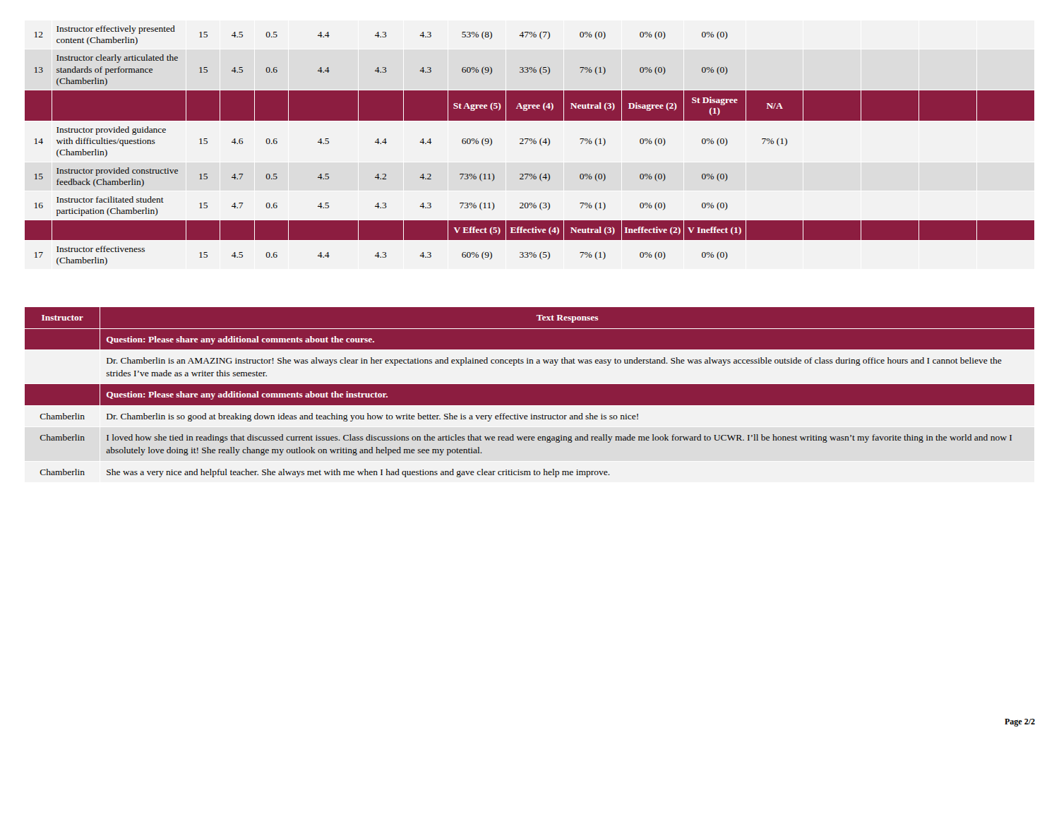| 12 | Instructor effectively presented content (Chamberlin) | 15 | 4.5 | 0.5 | 4.4 | 4.3 | 4.3 | 53% (8) | 47% (7) | 0% (0) | 0% (0) | 0% (0) | | | | | |
| 13 | Instructor clearly articulated the standards of performance (Chamberlin) | 15 | 4.5 | 0.6 | 4.4 | 4.3 | 4.3 | 60% (9) | 33% (5) | 7% (1) | 0% (0) | 0% (0) | | | | | |
| | | | | | | | | St Agree (5) | Agree (4) | Neutral (3) | Disagree (2) | St Disagree (1) | N/A | | | | |
| 14 | Instructor provided guidance with difficulties/questions (Chamberlin) | 15 | 4.6 | 0.6 | 4.5 | 4.4 | 4.4 | 60% (9) | 27% (4) | 7% (1) | 0% (0) | 0% (0) | 7% (1) | | | | |
| 15 | Instructor provided constructive feedback (Chamberlin) | 15 | 4.7 | 0.5 | 4.5 | 4.2 | 4.2 | 73% (11) | 27% (4) | 0% (0) | 0% (0) | 0% (0) | | | | | |
| 16 | Instructor facilitated student participation (Chamberlin) | 15 | 4.7 | 0.6 | 4.5 | 4.3 | 4.3 | 73% (11) | 20% (3) | 7% (1) | 0% (0) | 0% (0) | | | | | |
| | | | | | | | | V Effect (5) | Effective (4) | Neutral (3) | Ineffective (2) | V Ineffect (1) | | | | | |
| 17 | Instructor effectiveness (Chamberlin) | 15 | 4.5 | 0.6 | 4.4 | 4.3 | 4.3 | 60% (9) | 33% (5) | 7% (1) | 0% (0) | 0% (0) | | | | | |
| Instructor | Text Responses |
| | Question: Please share any additional comments about the course. |
| | Dr. Chamberlin is an AMAZING instructor! She was always clear in her expectations and explained concepts in a way that was easy to understand. She was always accessible outside of class during office hours and I cannot believe the strides I’ve made as a writer this semester. |
| | Question: Please share any additional comments about the instructor. |
| Chamberlin | Dr. Chamberlin is so good at breaking down ideas and teaching you how to write better. She is a very effective instructor and she is so nice! |
| Chamberlin | I loved how she tied in readings that discussed current issues. Class discussions on the articles that we read were engaging and really made me look forward to UCWR. I’ll be honest writing wasn’t my favorite thing in the world and now I absolutely love doing it! She really change my outlook on writing and helped me see my potential. |
| Chamberlin | She was a very nice and helpful teacher. She always met with me when I had questions and gave clear criticism to help me improve. |
Page 2/2